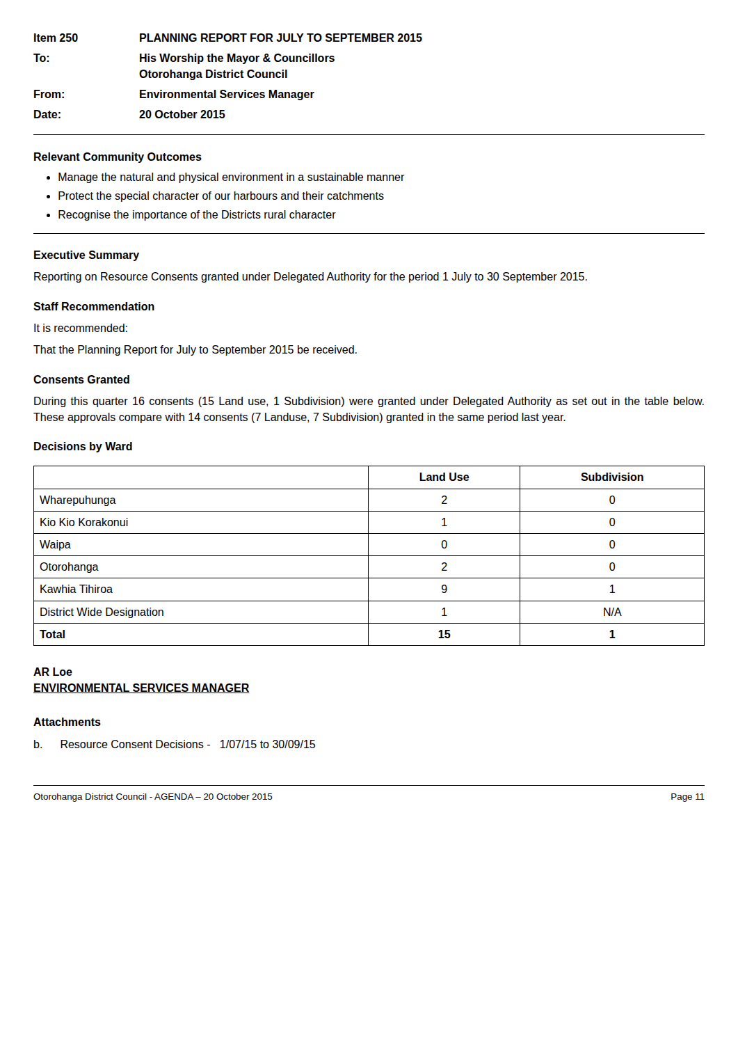| Item 250 | PLANNING REPORT FOR JULY TO SEPTEMBER 2015 |
| To: | His Worship the Mayor & Councillors Otorohanga District Council |
| From: | Environmental Services Manager |
| Date: | 20 October 2015 |
Relevant Community Outcomes
Manage the natural and physical environment in a sustainable manner
Protect the special character of our harbours and their catchments
Recognise the importance of the Districts rural character
Executive Summary
Reporting on Resource Consents granted under Delegated Authority for the period 1 July to 30 September 2015.
Staff Recommendation
It is recommended:
That the Planning Report for July to September 2015 be received.
Consents Granted
During this quarter 16 consents (15 Land use, 1 Subdivision) were granted under Delegated Authority as set out in the table below. These approvals compare with 14 consents (7 Landuse, 7 Subdivision) granted in the same period last year.
Decisions by Ward
| | Land Use | Subdivision |
| --- | --- | --- |
| Wharepuhunga | 2 | 0 |
| Kio Kio Korakonui | 1 | 0 |
| Waipa | 0 | 0 |
| Otorohanga | 2 | 0 |
| Kawhia Tihiroa | 9 | 1 |
| District Wide Designation | 1 | N/A |
| Total | 15 | 1 |
AR Loe
ENVIRONMENTAL SERVICES MANAGER
Attachments
b. Resource Consent Decisions - 1/07/15 to 30/09/15
Otorohanga District Council - AGENDA – 20 October 2015 Page 11